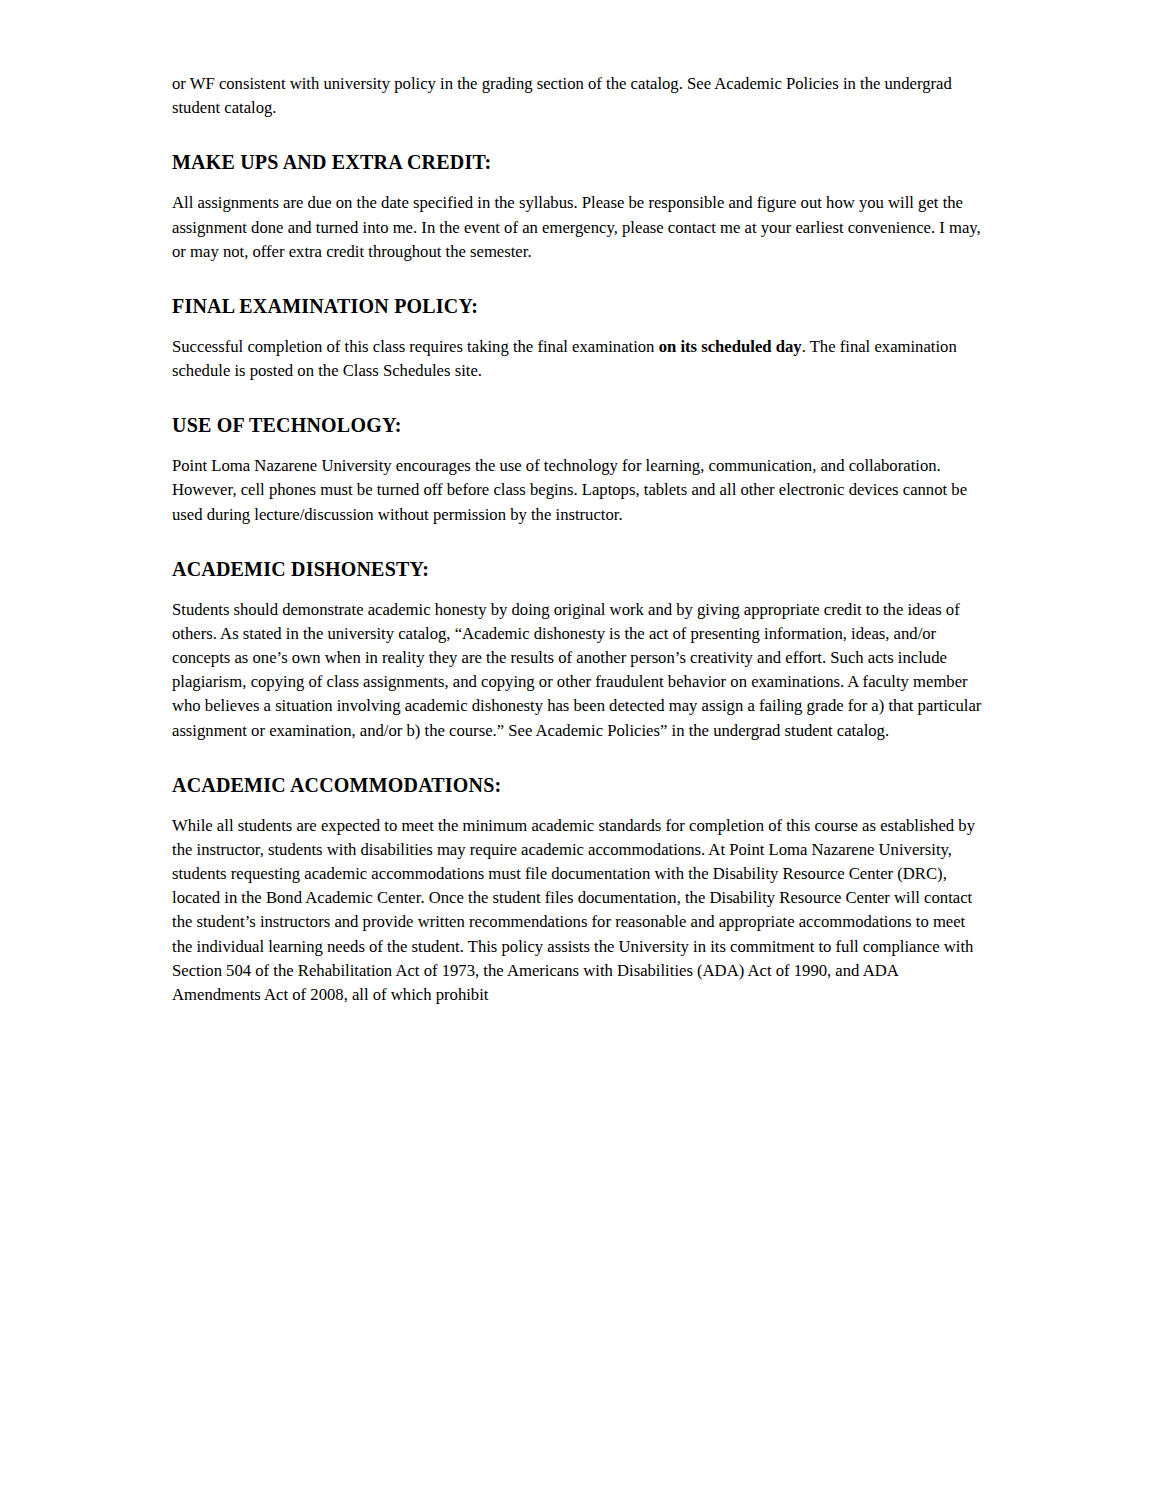or WF consistent with university policy in the grading section of the catalog. See Academic Policies in the undergrad student catalog.
MAKE UPS AND EXTRA CREDIT:
All assignments are due on the date specified in the syllabus. Please be responsible and figure out how you will get the assignment done and turned into me. In the event of an emergency, please contact me at your earliest convenience. I may, or may not, offer extra credit throughout the semester.
FINAL EXAMINATION POLICY:
Successful completion of this class requires taking the final examination on its scheduled day. The final examination schedule is posted on the Class Schedules site.
USE OF TECHNOLOGY:
Point Loma Nazarene University encourages the use of technology for learning, communication, and collaboration. However, cell phones must be turned off before class begins. Laptops, tablets and all other electronic devices cannot be used during lecture/discussion without permission by the instructor.
ACADEMIC DISHONESTY:
Students should demonstrate academic honesty by doing original work and by giving appropriate credit to the ideas of others. As stated in the university catalog, “Academic dishonesty is the act of presenting information, ideas, and/or concepts as one’s own when in reality they are the results of another person’s creativity and effort. Such acts include plagiarism, copying of class assignments, and copying or other fraudulent behavior on examinations. A faculty member who believes a situation involving academic dishonesty has been detected may assign a failing grade for a) that particular assignment or examination, and/or b) the course.” See Academic Policies” in the undergrad student catalog.
ACADEMIC ACCOMMODATIONS:
While all students are expected to meet the minimum academic standards for completion of this course as established by the instructor, students with disabilities may require academic accommodations. At Point Loma Nazarene University, students requesting academic accommodations must file documentation with the Disability Resource Center (DRC), located in the Bond Academic Center. Once the student files documentation, the Disability Resource Center will contact the student’s instructors and provide written recommendations for reasonable and appropriate accommodations to meet the individual learning needs of the student. This policy assists the University in its commitment to full compliance with Section 504 of the Rehabilitation Act of 1973, the Americans with Disabilities (ADA) Act of 1990, and ADA Amendments Act of 2008, all of which prohibit